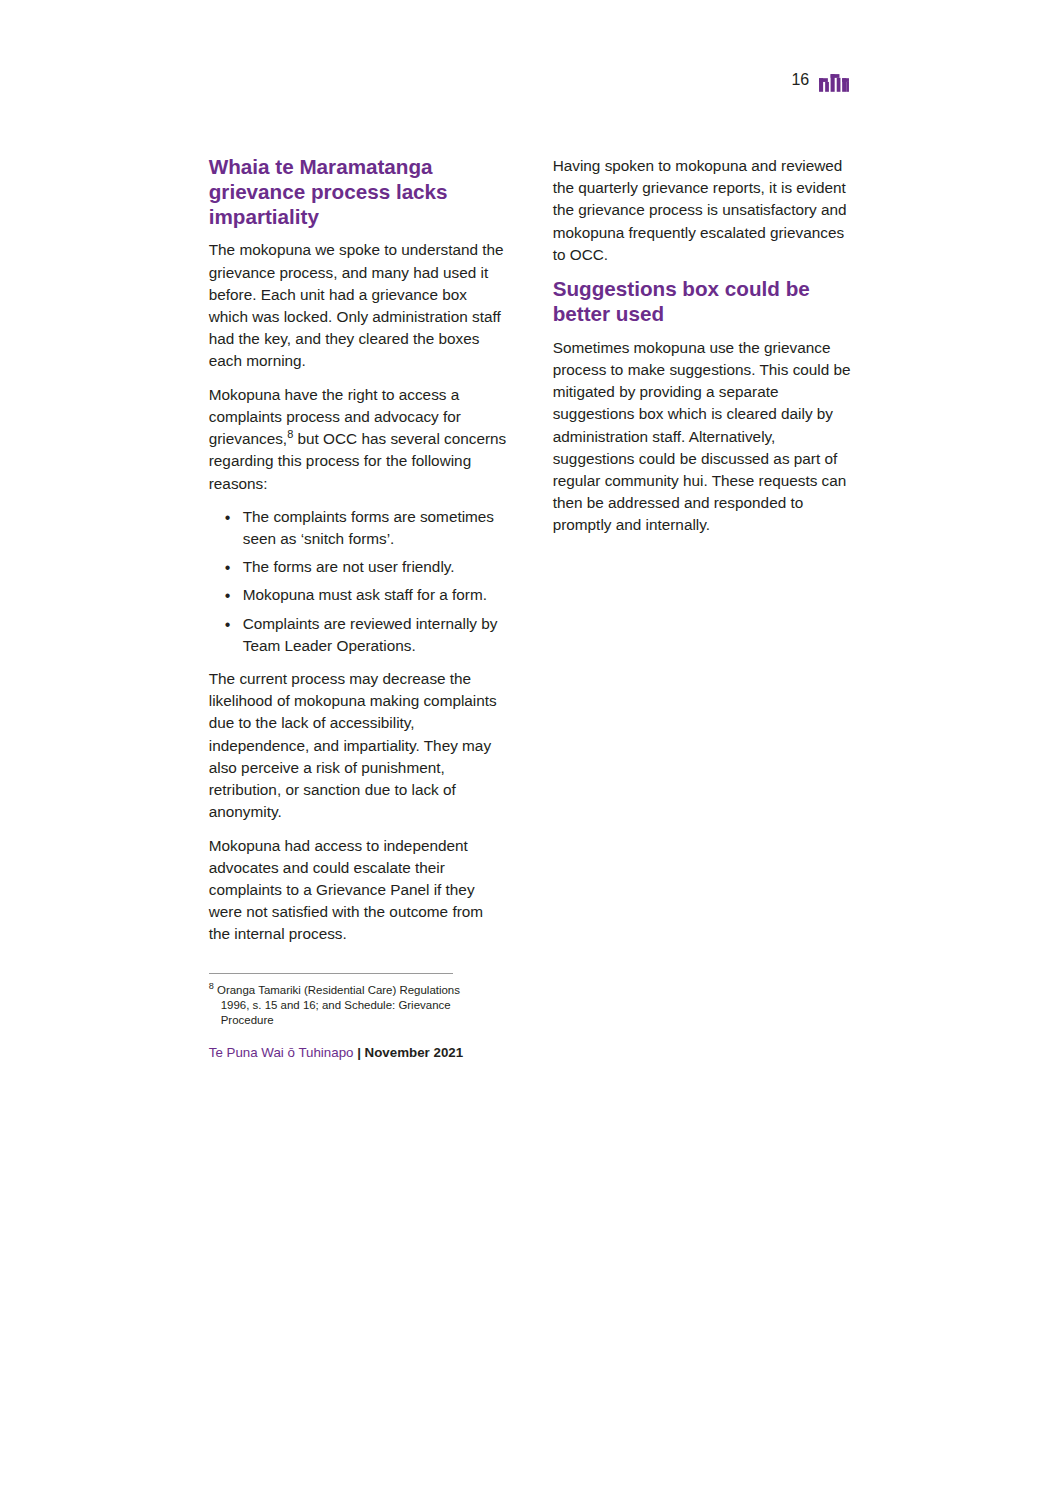16
Whaia te Maramatanga grievance process lacks impartiality
The mokopuna we spoke to understand the grievance process, and many had used it before. Each unit had a grievance box which was locked. Only administration staff had the key, and they cleared the boxes each morning.
Mokopuna have the right to access a complaints process and advocacy for grievances,8 but OCC has several concerns regarding this process for the following reasons:
The complaints forms are sometimes seen as ‘snitch forms’.
The forms are not user friendly.
Mokopuna must ask staff for a form.
Complaints are reviewed internally by Team Leader Operations.
The current process may decrease the likelihood of mokopuna making complaints due to the lack of accessibility, independence, and impartiality. They may also perceive a risk of punishment, retribution, or sanction due to lack of anonymity.
Mokopuna had access to independent advocates and could escalate their complaints to a Grievance Panel if they were not satisfied with the outcome from the internal process.
Having spoken to mokopuna and reviewed the quarterly grievance reports, it is evident the grievance process is unsatisfactory and mokopuna frequently escalated grievances to OCC.
Suggestions box could be better used
Sometimes mokopuna use the grievance process to make suggestions. This could be mitigated by providing a separate suggestions box which is cleared daily by administration staff. Alternatively, suggestions could be discussed as part of regular community hui. These requests can then be addressed and responded to promptly and internally.
8 Oranga Tamariki (Residential Care) Regulations 1996, s. 15 and 16; and Schedule: Grievance Procedure
Te Puna Wai ō Tuhinapo | November 2021